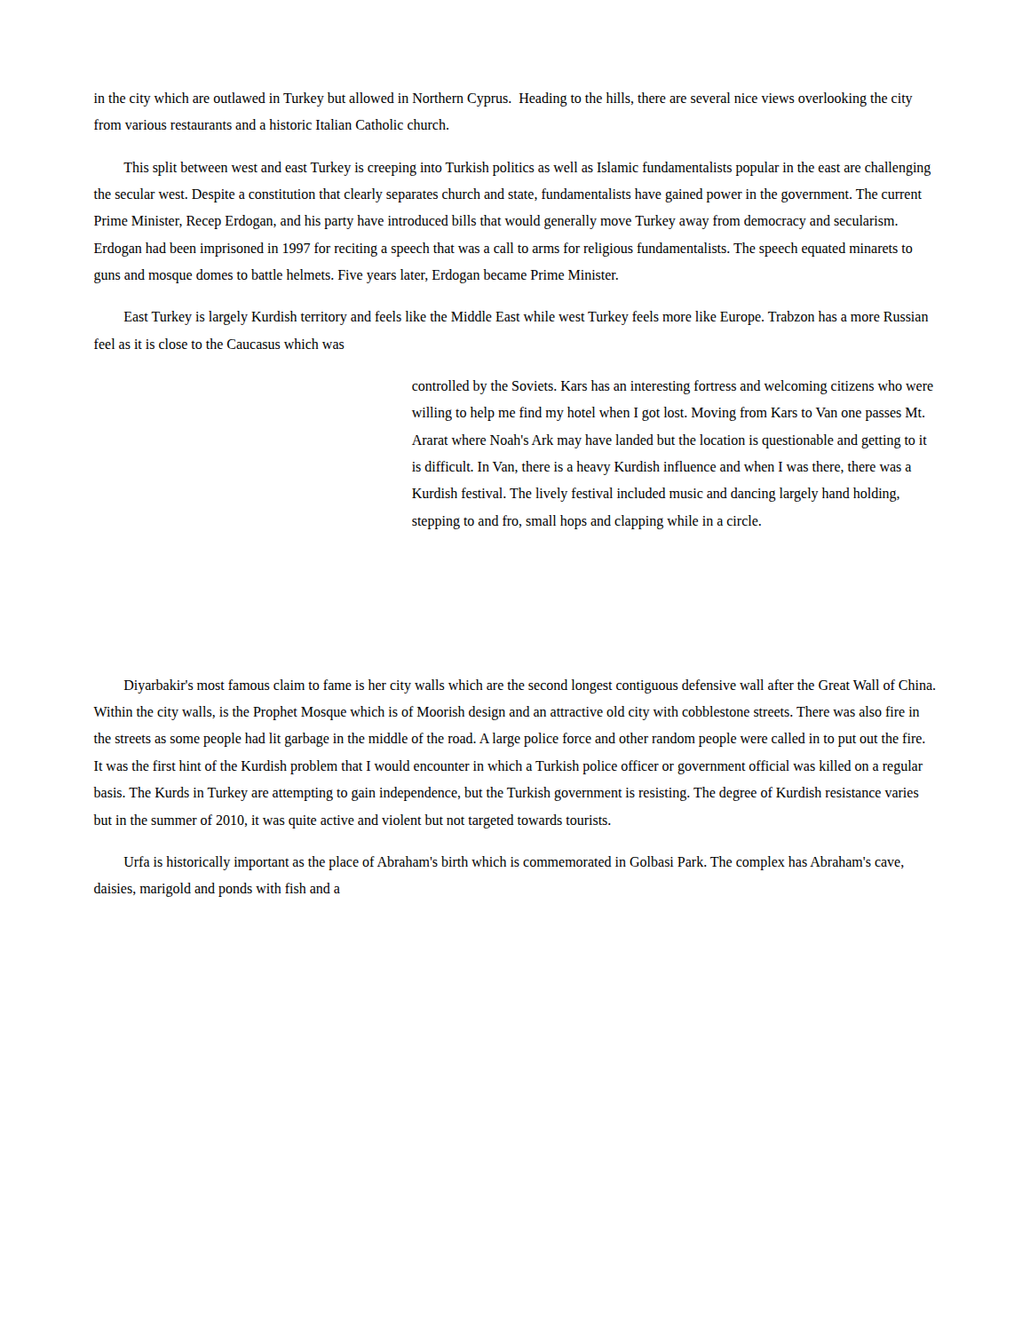in the city which are outlawed in Turkey but allowed in Northern Cyprus. Heading to the hills, there are several nice views overlooking the city from various restaurants and a historic Italian Catholic church.
This split between west and east Turkey is creeping into Turkish politics as well as Islamic fundamentalists popular in the east are challenging the secular west. Despite a constitution that clearly separates church and state, fundamentalists have gained power in the government. The current Prime Minister, Recep Erdogan, and his party have introduced bills that would generally move Turkey away from democracy and secularism. Erdogan had been imprisoned in 1997 for reciting a speech that was a call to arms for religious fundamentalists. The speech equated minarets to guns and mosque domes to battle helmets. Five years later, Erdogan became Prime Minister.
East Turkey is largely Kurdish territory and feels like the Middle East while west Turkey feels more like Europe. Trabzon has a more Russian feel as it is close to the Caucasus which was
controlled by the Soviets. Kars has an interesting fortress and welcoming citizens who were willing to help me find my hotel when I got lost. Moving from Kars to Van one passes Mt. Ararat where Noah's Ark may have landed but the location is questionable and getting to it is difficult. In Van, there is a heavy Kurdish influence and when I was there, there was a Kurdish festival. The lively festival included music and dancing largely hand holding, stepping to and fro, small hops and clapping while in a circle.
Diyarbakir's most famous claim to fame is her city walls which are the second longest contiguous defensive wall after the Great Wall of China. Within the city walls, is the Prophet Mosque which is of Moorish design and an attractive old city with cobblestone streets. There was also fire in the streets as some people had lit garbage in the middle of the road. A large police force and other random people were called in to put out the fire. It was the first hint of the Kurdish problem that I would encounter in which a Turkish police officer or government official was killed on a regular basis. The Kurds in Turkey are attempting to gain independence, but the Turkish government is resisting. The degree of Kurdish resistance varies but in the summer of 2010, it was quite active and violent but not targeted towards tourists.
Urfa is historically important as the place of Abraham's birth which is commemorated in Golbasi Park. The complex has Abraham's cave, daisies, marigold and ponds with fish and a